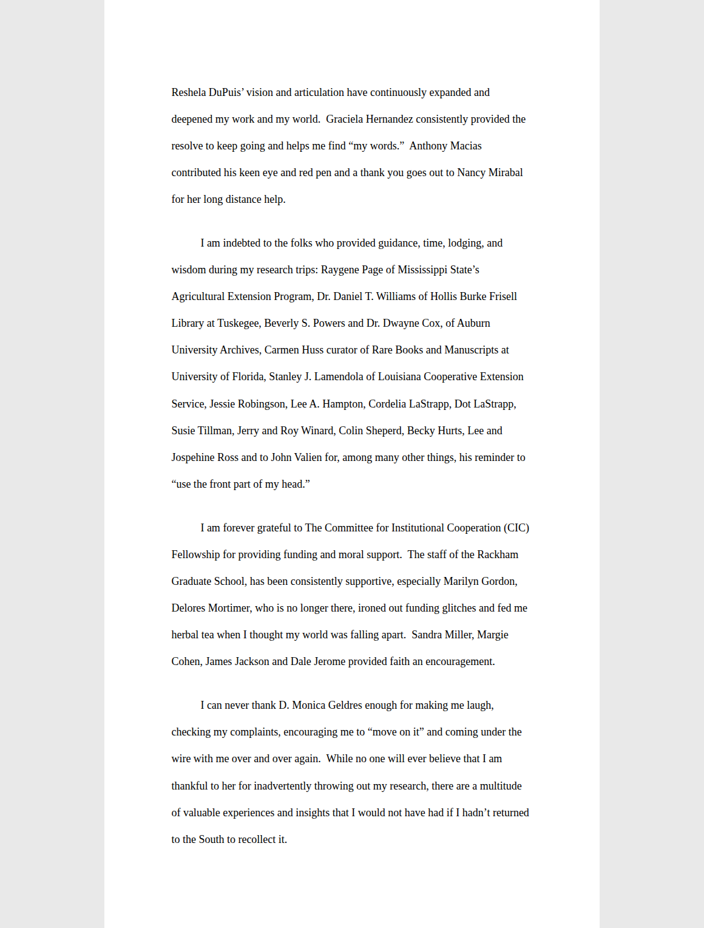Reshela DuPuis’ vision and articulation have continuously expanded and deepened my work and my world. Graciela Hernandez consistently provided the resolve to keep going and helps me find “my words.” Anthony Macias contributed his keen eye and red pen and a thank you goes out to Nancy Mirabal for her long distance help.
I am indebted to the folks who provided guidance, time, lodging, and wisdom during my research trips: Raygene Page of Mississippi State’s Agricultural Extension Program, Dr. Daniel T. Williams of Hollis Burke Frisell Library at Tuskegee, Beverly S. Powers and Dr. Dwayne Cox, of Auburn University Archives, Carmen Huss curator of Rare Books and Manuscripts at University of Florida, Stanley J. Lamendola of Louisiana Cooperative Extension Service, Jessie Robingson, Lee A. Hampton, Cordelia LaStrapp, Dot LaStrapp, Susie Tillman, Jerry and Roy Winard, Colin Sheperd, Becky Hurts, Lee and Jospehine Ross and to John Valien for, among many other things, his reminder to “use the front part of my head.”
I am forever grateful to The Committee for Institutional Cooperation (CIC) Fellowship for providing funding and moral support. The staff of the Rackham Graduate School, has been consistently supportive, especially Marilyn Gordon, Delores Mortimer, who is no longer there, ironed out funding glitches and fed me herbal tea when I thought my world was falling apart. Sandra Miller, Margie Cohen, James Jackson and Dale Jerome provided faith an encouragement.
I can never thank D. Monica Geldres enough for making me laugh, checking my complaints, encouraging me to “move on it” and coming under the wire with me over and over again. While no one will ever believe that I am thankful to her for inadvertently throwing out my research, there are a multitude of valuable experiences and insights that I would not have had if I hadn’t returned to the South to recollect it.